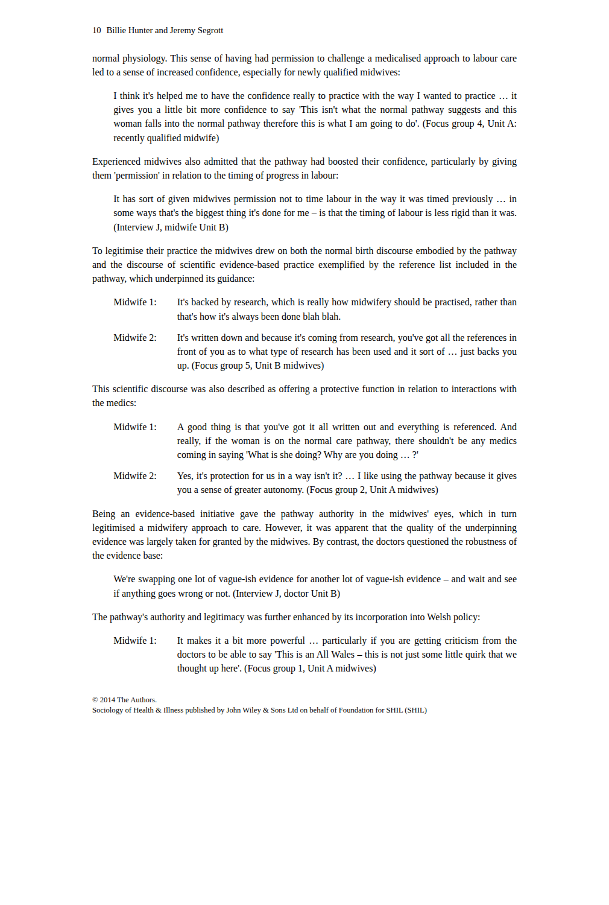10 Billie Hunter and Jeremy Segrott
normal physiology. This sense of having had permission to challenge a medicalised approach to labour care led to a sense of increased confidence, especially for newly qualified midwives:
I think it's helped me to have the confidence really to practice with the way I wanted to practice … it gives you a little bit more confidence to say 'This isn't what the normal pathway suggests and this woman falls into the normal pathway therefore this is what I am going to do'. (Focus group 4, Unit A: recently qualified midwife)
Experienced midwives also admitted that the pathway had boosted their confidence, particularly by giving them 'permission' in relation to the timing of progress in labour:
It has sort of given midwives permission not to time labour in the way it was timed previously … in some ways that's the biggest thing it's done for me – is that the timing of labour is less rigid than it was. (Interview J, midwife Unit B)
To legitimise their practice the midwives drew on both the normal birth discourse embodied by the pathway and the discourse of scientific evidence-based practice exemplified by the reference list included in the pathway, which underpinned its guidance:
Midwife 1:
It's backed by research, which is really how midwifery should be practised, rather than that's how it's always been done blah blah.
Midwife 2:
It's written down and because it's coming from research, you've got all the references in front of you as to what type of research has been used and it sort of … just backs you up. (Focus group 5, Unit B midwives)
This scientific discourse was also described as offering a protective function in relation to interactions with the medics:
Midwife 1:
A good thing is that you've got it all written out and everything is referenced. And really, if the woman is on the normal care pathway, there shouldn't be any medics coming in saying 'What is she doing? Why are you doing … ?'
Midwife 2:
Yes, it's protection for us in a way isn't it? … I like using the pathway because it gives you a sense of greater autonomy. (Focus group 2, Unit A midwives)
Being an evidence-based initiative gave the pathway authority in the midwives' eyes, which in turn legitimised a midwifery approach to care. However, it was apparent that the quality of the underpinning evidence was largely taken for granted by the midwives. By contrast, the doctors questioned the robustness of the evidence base:
We're swapping one lot of vague-ish evidence for another lot of vague-ish evidence – and wait and see if anything goes wrong or not. (Interview J, doctor Unit B)
The pathway's authority and legitimacy was further enhanced by its incorporation into Welsh policy:
Midwife 1:
It makes it a bit more powerful … particularly if you are getting criticism from the doctors to be able to say 'This is an All Wales – this is not just some little quirk that we thought up here'. (Focus group 1, Unit A midwives)
© 2014 The Authors.
Sociology of Health & Illness published by John Wiley & Sons Ltd on behalf of Foundation for SHIL (SHIL)